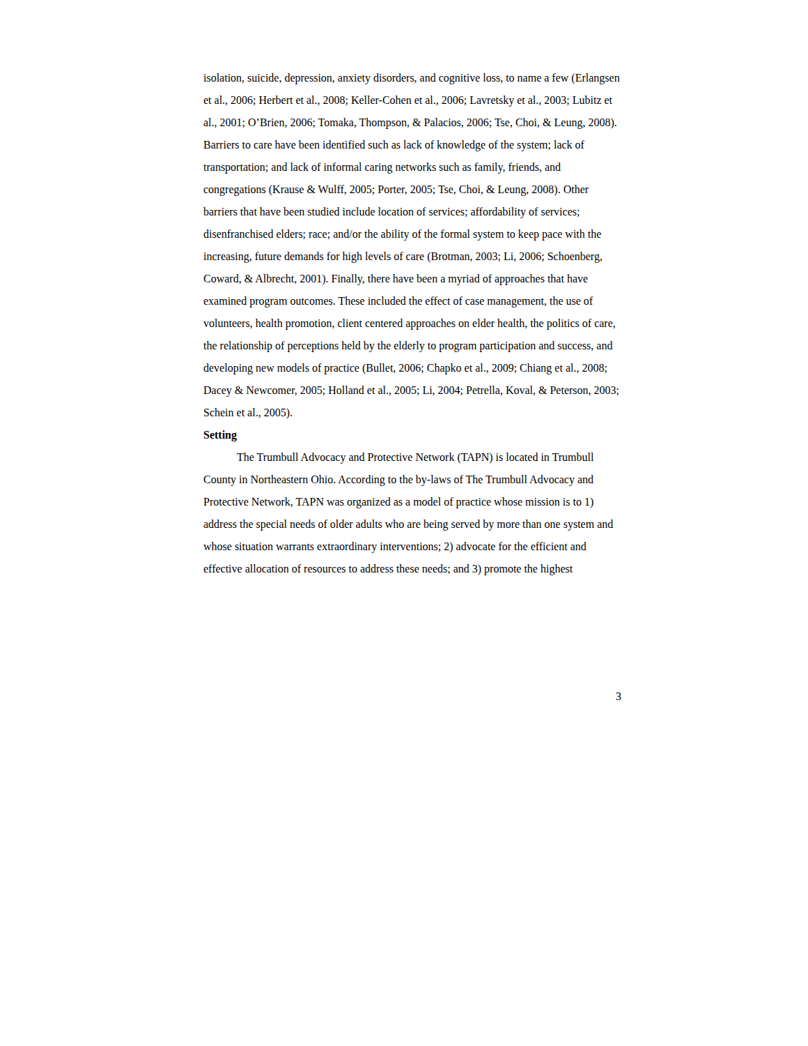isolation, suicide, depression, anxiety disorders, and cognitive loss, to name a few (Erlangsen et al., 2006; Herbert et al., 2008; Keller-Cohen et al., 2006; Lavretsky et al., 2003; Lubitz et al., 2001; O’Brien, 2006; Tomaka, Thompson, & Palacios, 2006; Tse, Choi, & Leung, 2008). Barriers to care have been identified such as lack of knowledge of the system; lack of transportation; and lack of informal caring networks such as family, friends, and congregations (Krause & Wulff, 2005; Porter, 2005; Tse, Choi, & Leung, 2008). Other barriers that have been studied include location of services; affordability of services; disenfranchised elders; race; and/or the ability of the formal system to keep pace with the increasing, future demands for high levels of care (Brotman, 2003; Li, 2006; Schoenberg, Coward, & Albrecht, 2001). Finally, there have been a myriad of approaches that have examined program outcomes. These included the effect of case management, the use of volunteers, health promotion, client centered approaches on elder health, the politics of care, the relationship of perceptions held by the elderly to program participation and success, and developing new models of practice (Bullet, 2006; Chapko et al., 2009; Chiang et al., 2008; Dacey & Newcomer, 2005; Holland et al., 2005; Li, 2004; Petrella, Koval, & Peterson, 2003; Schein et al., 2005).
Setting
The Trumbull Advocacy and Protective Network (TAPN) is located in Trumbull County in Northeastern Ohio. According to the by-laws of The Trumbull Advocacy and Protective Network, TAPN was organized as a model of practice whose mission is to 1) address the special needs of older adults who are being served by more than one system and whose situation warrants extraordinary interventions; 2) advocate for the efficient and effective allocation of resources to address these needs; and 3) promote the highest
3